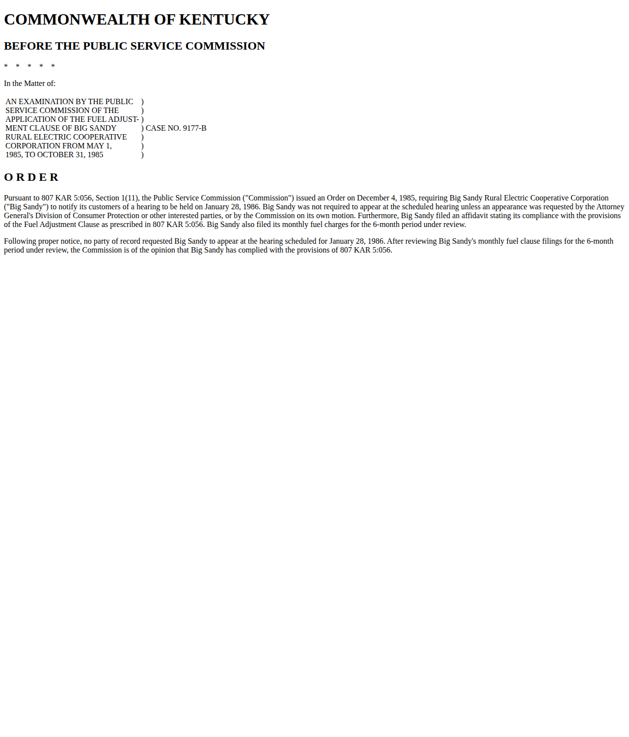COMMONWEALTH OF KENTUCKY
BEFORE THE PUBLIC SERVICE COMMISSION
* * * * *
In the Matter of:
| AN EXAMINATION BY THE PUBLIC SERVICE COMMISSION OF THE APPLICATION OF THE FUEL ADJUST- MENT CLAUSE OF BIG SANDY RURAL ELECTRIC COOPERATIVE CORPORATION FROM MAY 1, 1985, TO OCTOBER 31, 1985 | ) ) ) ) ) ) ) | CASE NO. 9177-B |
O R D E R
Pursuant to 807 KAR 5:056, Section 1(11), the Public Service Commission ("Commission") issued an Order on December 4, 1985, requiring Big Sandy Rural Electric Cooperative Corporation ("Big Sandy") to notify its customers of a hearing to be held on January 28, 1986. Big Sandy was not required to appear at the scheduled hearing unless an appearance was requested by the Attorney General's Division of Consumer Protection or other interested parties, or by the Commission on its own motion. Furthermore, Big Sandy filed an affidavit stating its compliance with the provisions of the Fuel Adjustment Clause as prescribed in 807 KAR 5:056. Big Sandy also filed its monthly fuel charges for the 6-month period under review.
Following proper notice, no party of record requested Big Sandy to appear at the hearing scheduled for January 28, 1986. After reviewing Big Sandy's monthly fuel clause filings for the 6-month period under review, the Commission is of the opinion that Big Sandy has complied with the provisions of 807 KAR 5:056.